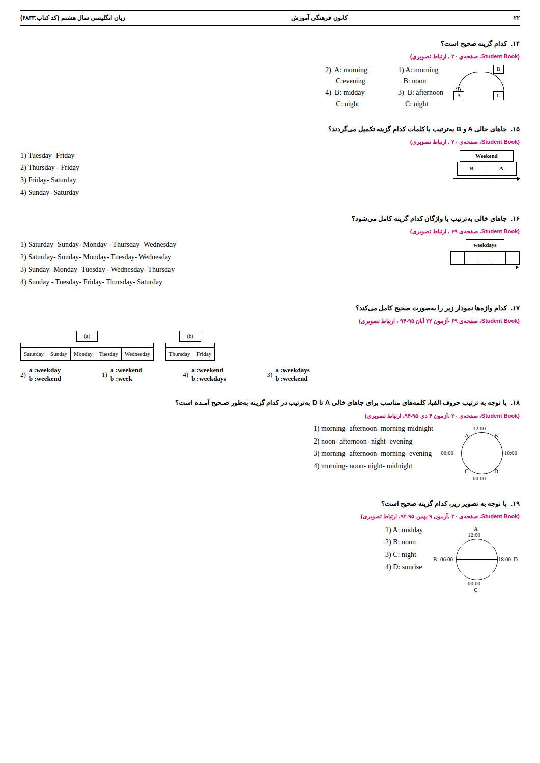۲۲
کانون فرهنگی آموزش
زبان انگلیسی سال هشتم (کد کتاب:۶۸۳۳)
۱۴. کدام گزینه صحیح است؟
(Student Book، صفحه‌ی ۲۰ ، ارتباط تصویری)
B
A
C
2) A: morning
C:evening
4) B: midday
C: night
1) A: morning
B: noon
3) B: afternoon
C: night
۱۵. جاهای خالی A و B به‌ترتیب با کلمات کدام گزینه تکمیل می‌گردند؟
(Student Book، صفحه‌ی ۲۰ ، ارتباط تصویری)
Weekend
| A | B |
1) Tuesday- Friday
2) Thursday - Friday
3) Friday- Saturday
4) Sunday- Saturday
۱۶. جاهای خالی به‌ترتیب با واژگان کدام گزینه کامل می‌شود؟
(Student Book، صفحه‌ی ۶۹ ، ارتباط تصویری)
weekdays
1) Saturday- Sunday- Monday - Thursday- Wednesday
2) Saturday- Sunday- Monday- Tuesday- Wednesday
3) Sunday- Monday- Tuesday - Wednesday- Thursday
4) Sunday - Tuesday- Friday- Thursday- Saturday
۱۷. کدام واژه‌ها نمودار زیر را به‌صورت صحیح کامل می‌کند؟
(Student Book، صفحه‌ی ۶۹ -آزمون ۲۲ آبان ۹۵-۹۴ ، ارتباط تصویری)
(a)
| Saturday | Sunday | Monday | Tuesday | Wednesday |
(b)
| Thursday | Friday |
2)
a :weekday
b :weekend
1)
a :weekend
b :week
4)
a :weekend
b :weekdays
3)
a :weekdays
b :weekend
۱۸. با توجه به ترتیب حروف الفبا، کلمه‌های مناسب برای جاهای خالی A تا D به‌ترتیب در کدام گزینه به‌طور صـحیح آمـده است؟
(Student Book، صفحه‌ی ۲۰ ،آزمون ۴ دی ۹۵-۹۴، ارتباط تصویری)
12:00
A
B
06:00
18:00
C
D
00:00
1) morning- afternoon- morning-midnight
2) noon- afternoon- night- evening
3) morning- afternoon- morning- evening
4) morning- noon- night- midnight
۱۹. با توجه به تصویر زیر، کدام گزینه صحیح است؟
(Student Book، صفحه‌ی ۲۰ ،آزمون ۹ بهمن ۹۵-۹۴، ارتباط تصویری)
A
12:00
B
06:00
18:00
D
00:00
C
1) A: midday
2) B: noon
3) C: night
4) D: sunrise